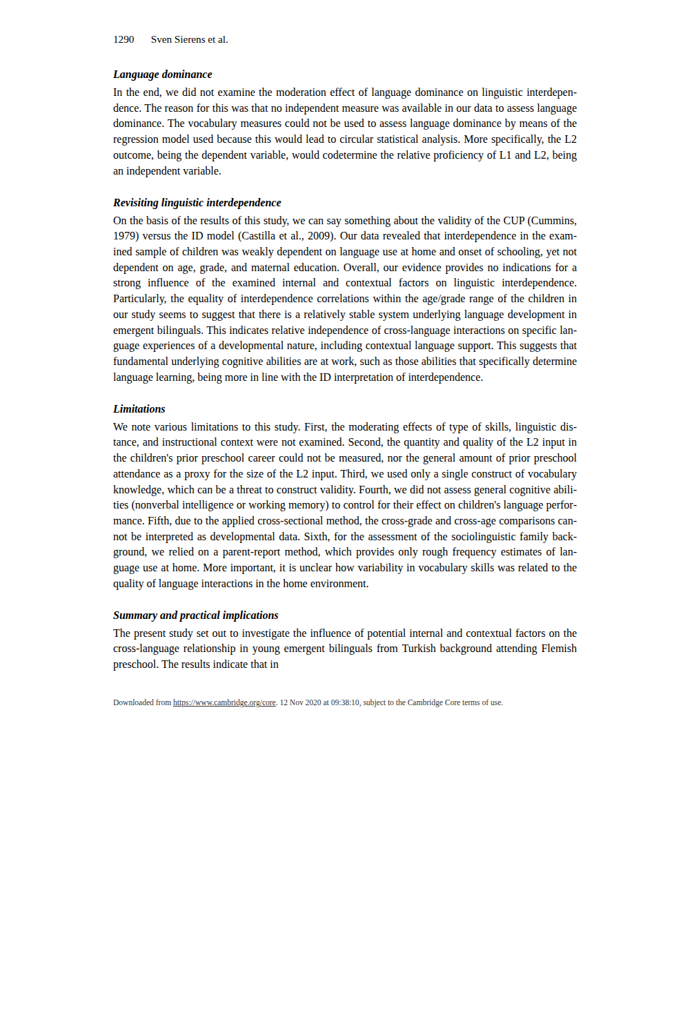1290 Sven Sierens et al.
Language dominance
In the end, we did not examine the moderation effect of language dominance on linguistic interdependence. The reason for this was that no independent measure was available in our data to assess language dominance. The vocabulary measures could not be used to assess language dominance by means of the regression model used because this would lead to circular statistical analysis. More specifically, the L2 outcome, being the dependent variable, would codetermine the relative proficiency of L1 and L2, being an independent variable.
Revisiting linguistic interdependence
On the basis of the results of this study, we can say something about the validity of the CUP (Cummins, 1979) versus the ID model (Castilla et al., 2009). Our data revealed that interdependence in the examined sample of children was weakly dependent on language use at home and onset of schooling, yet not dependent on age, grade, and maternal education. Overall, our evidence provides no indications for a strong influence of the examined internal and contextual factors on linguistic interdependence. Particularly, the equality of interdependence correlations within the age/grade range of the children in our study seems to suggest that there is a relatively stable system underlying language development in emergent bilinguals. This indicates relative independence of cross-language interactions on specific language experiences of a developmental nature, including contextual language support. This suggests that fundamental underlying cognitive abilities are at work, such as those abilities that specifically determine language learning, being more in line with the ID interpretation of interdependence.
Limitations
We note various limitations to this study. First, the moderating effects of type of skills, linguistic distance, and instructional context were not examined. Second, the quantity and quality of the L2 input in the children's prior preschool career could not be measured, nor the general amount of prior preschool attendance as a proxy for the size of the L2 input. Third, we used only a single construct of vocabulary knowledge, which can be a threat to construct validity. Fourth, we did not assess general cognitive abilities (nonverbal intelligence or working memory) to control for their effect on children's language performance. Fifth, due to the applied cross-sectional method, the cross-grade and cross-age comparisons cannot be interpreted as developmental data. Sixth, for the assessment of the sociolinguistic family background, we relied on a parent-report method, which provides only rough frequency estimates of language use at home. More important, it is unclear how variability in vocabulary skills was related to the quality of language interactions in the home environment.
Summary and practical implications
The present study set out to investigate the influence of potential internal and contextual factors on the cross-language relationship in young emergent bilinguals from Turkish background attending Flemish preschool. The results indicate that in
Downloaded from https://www.cambridge.org/core. 12 Nov 2020 at 09:38:10, subject to the Cambridge Core terms of use.